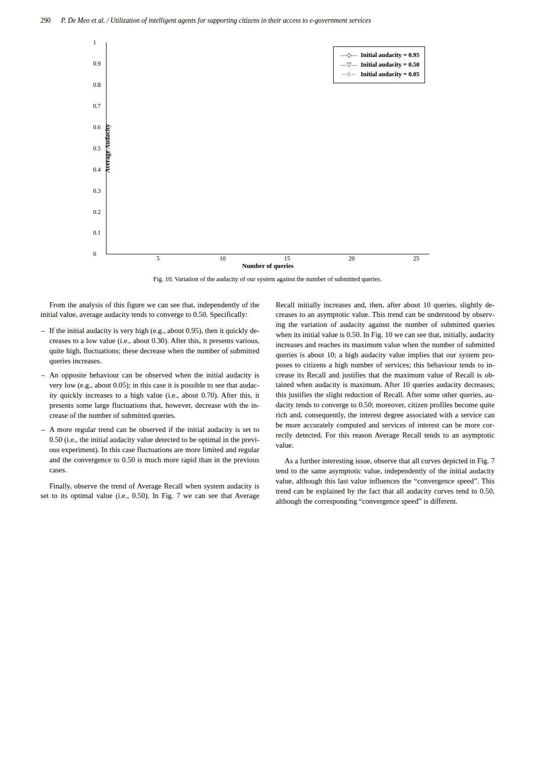290 P. De Meo et al. / Utilization of intelligent agents for supporting citizens in their access to e-government services
Average Audacity Number of queries 1 0.9 0.8 0.7 0.6 0.5 0.4 0.3 0.2 0.1 0 5 10 15 20 25
—◇— Initial audacity = 0.95
—▽— Initial audacity = 0.50
··☆·· Initial audacity = 0.05
Fig. 10. Variation of the audacity of our system against the number of submitted queries.
From the analysis of this figure we can see that, independently of the initial value, average audacity tends to converge to 0.50. Specifically:
If the initial audacity is very high (e.g., about 0.95), then it quickly decreases to a low value (i.e., about 0.30). After this, it presents various, quite high, fluctuations; these decrease when the number of submitted queries increases.
An opposite behaviour can be observed when the initial audacity is very low (e.g., about 0.05); in this case it is possible to see that audacity quickly increases to a high value (i.e., about 0.70). After this, it presents some large fluctuations that, however, decrease with the increase of the number of submitted queries.
A more regular trend can be observed if the initial audacity is set to 0.50 (i.e., the initial audacity value detected to be optimal in the previous experiment). In this case fluctuations are more limited and regular and the convergence to 0.50 is much more rapid than in the previous cases.
Finally, observe the trend of Average Recall when system audacity is set to its optimal value (i.e., 0.50). In Fig. 7 we can see that Average Recall initially increases and, then, after about 10 queries, slightly decreases to an asymptotic value. This trend can be understood by observing the variation of audacity against the number of submitted queries when its initial value is 0.50. In Fig. 10 we can see that, initially, audacity increases and reaches its maximum value when the number of submitted queries is about 10; a high audacity value implies that our system proposes to citizens a high number of services; this behaviour tends to increase its Recall and justifies that the maximum value of Recall is obtained when audacity is maximum. After 10 queries audacity decreases; this justifies the slight reduction of Recall. After some other queries, audacity tends to converge to 0.50; moreover, citizen profiles become quite rich and, consequently, the interest degree associated with a service can be more accurately computed and services of interest can be more correctly detected. For this reason Average Recall tends to an asymptotic value.
As a further interesting issue, observe that all curves depicted in Fig. 7 tend to the same asymptotic value, independently of the initial audacity value, although this last value influences the “convergence speed”. This trend can be explained by the fact that all audacity curves tend to 0.50, although the corresponding “convergence speed” is different.